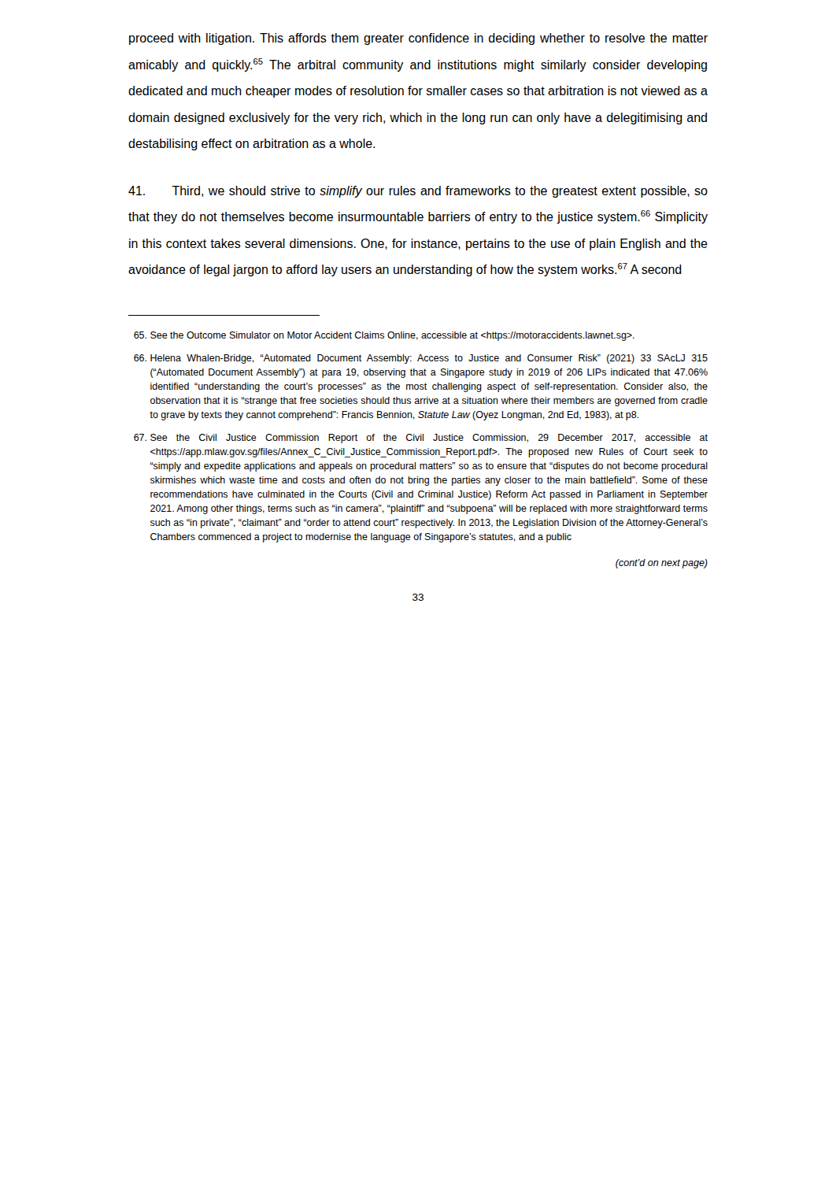proceed with litigation. This affords them greater confidence in deciding whether to resolve the matter amicably and quickly.65 The arbitral community and institutions might similarly consider developing dedicated and much cheaper modes of resolution for smaller cases so that arbitration is not viewed as a domain designed exclusively for the very rich, which in the long run can only have a delegitimising and destabilising effect on arbitration as a whole.
41. Third, we should strive to simplify our rules and frameworks to the greatest extent possible, so that they do not themselves become insurmountable barriers of entry to the justice system.66 Simplicity in this context takes several dimensions. One, for instance, pertains to the use of plain English and the avoidance of legal jargon to afford lay users an understanding of how the system works.67 A second
See the Outcome Simulator on Motor Accident Claims Online, accessible at <https://motoraccidents.lawnet.sg>.
Helena Whalen-Bridge, “Automated Document Assembly: Access to Justice and Consumer Risk” (2021) 33 SAcLJ 315 (“Automated Document Assembly”) at para 19, observing that a Singapore study in 2019 of 206 LIPs indicated that 47.06% identified “understanding the court’s processes” as the most challenging aspect of self-representation. Consider also, the observation that it is “strange that free societies should thus arrive at a situation where their members are governed from cradle to grave by texts they cannot comprehend”: Francis Bennion, Statute Law (Oyez Longman, 2nd Ed, 1983), at p8.
See the Civil Justice Commission Report of the Civil Justice Commission, 29 December 2017, accessible at <https://app.mlaw.gov.sg/files/Annex_C_Civil_Justice_Commission_Report.pdf>. The proposed new Rules of Court seek to “simply and expedite applications and appeals on procedural matters” so as to ensure that “disputes do not become procedural skirmishes which waste time and costs and often do not bring the parties any closer to the main battlefield”. Some of these recommendations have culminated in the Courts (Civil and Criminal Justice) Reform Act passed in Parliament in September 2021. Among other things, terms such as “in camera”, “plaintiff” and “subpoena” will be replaced with more straightforward terms such as “in private”, “claimant” and “order to attend court” respectively. In 2013, the Legislation Division of the Attorney-General’s Chambers commenced a project to modernise the language of Singapore’s statutes, and a public
(cont’d on next page)
33